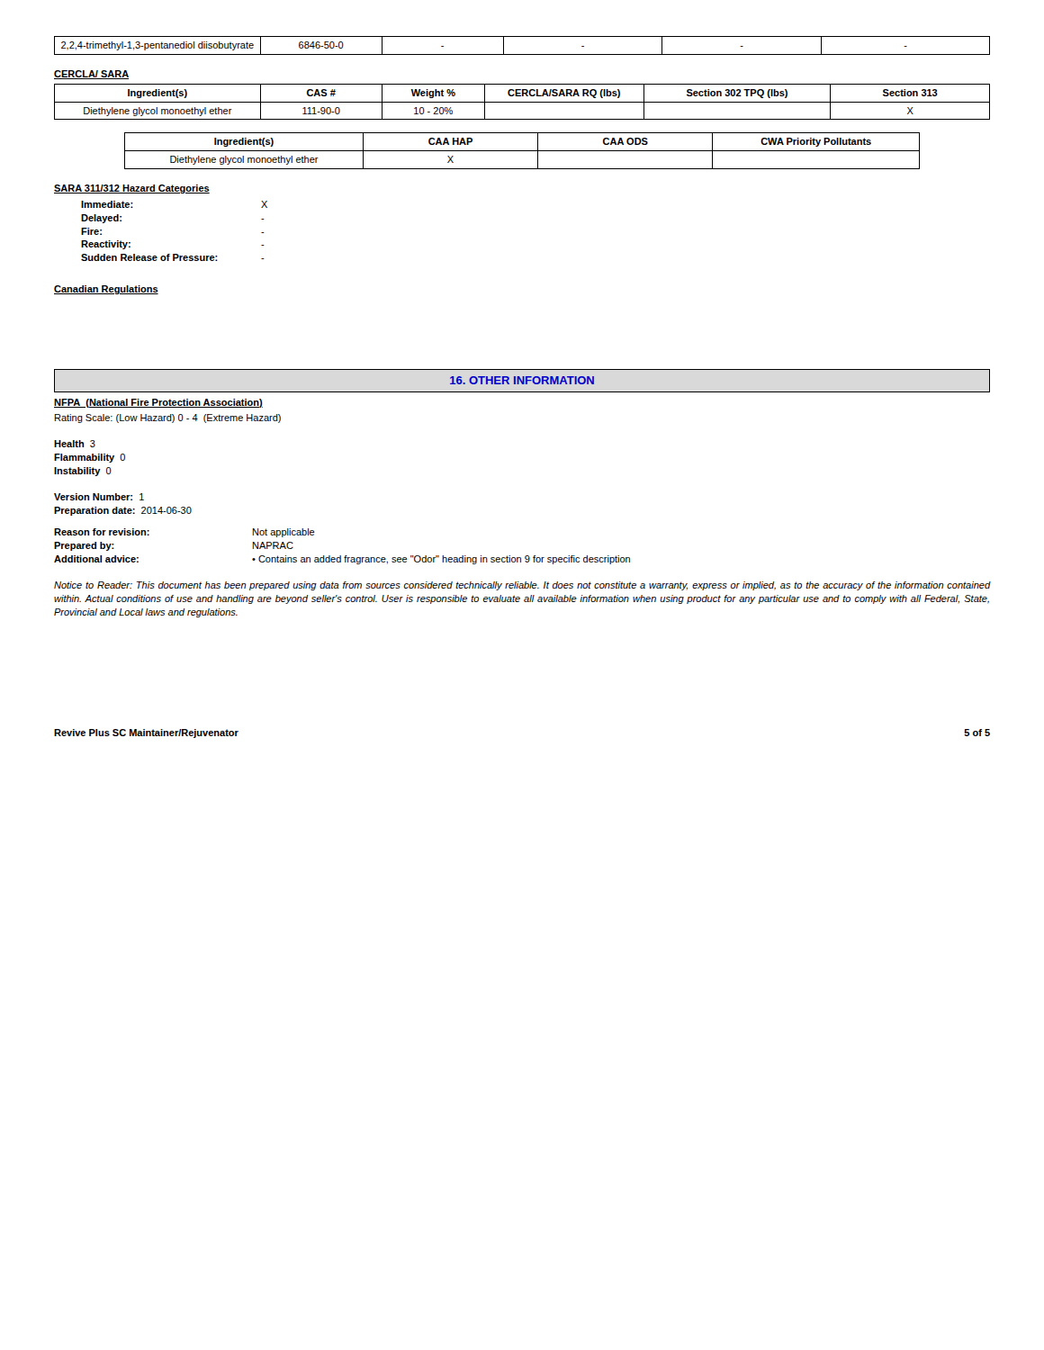| 2,2,4-trimethyl-1,3-pentanediol diisobutyrate | 6846-50-0 | - | - | - | - |
CERCLA/ SARA
| Ingredient(s) | CAS # | Weight % | CERCLA/SARA RQ (lbs) | Section 302 TPQ (lbs) | Section 313 |
| --- | --- | --- | --- | --- | --- |
| Diethylene glycol monoethyl ether | 111-90-0 | 10 - 20% | | | X |
| Ingredient(s) | CAA HAP | CAA ODS | CWA Priority Pollutants |
| --- | --- | --- | --- |
| Diethylene glycol monoethyl ether | X | | |
SARA 311/312 Hazard Categories
Immediate: X
Delayed:-
Fire:-
Reactivity:-
Sudden Release of Pressure:-
Canadian Regulations
16. OTHER INFORMATION
NFPA (National Fire Protection Association)
Rating Scale: (Low Hazard) 0 - 4 (Extreme Hazard)
Health 3
Flammability 0
Instability 0
Version Number: 1
Preparation date: 2014-06-30
Reason for revision: Not applicable
Prepared by: NAPRAC
Additional advice:• Contains an added fragrance, see "Odor" heading in section 9 for specific description
Notice to Reader: This document has been prepared using data from sources considered technically reliable. It does not constitute a warranty, express or implied, as to the accuracy of the information contained within. Actual conditions of use and handling are beyond seller's control. User is responsible to evaluate all available information when using product for any particular use and to comply with all Federal, State, Provincial and Local laws and regulations.
Revive Plus SC Maintainer/Rejuvenator 5 of 5